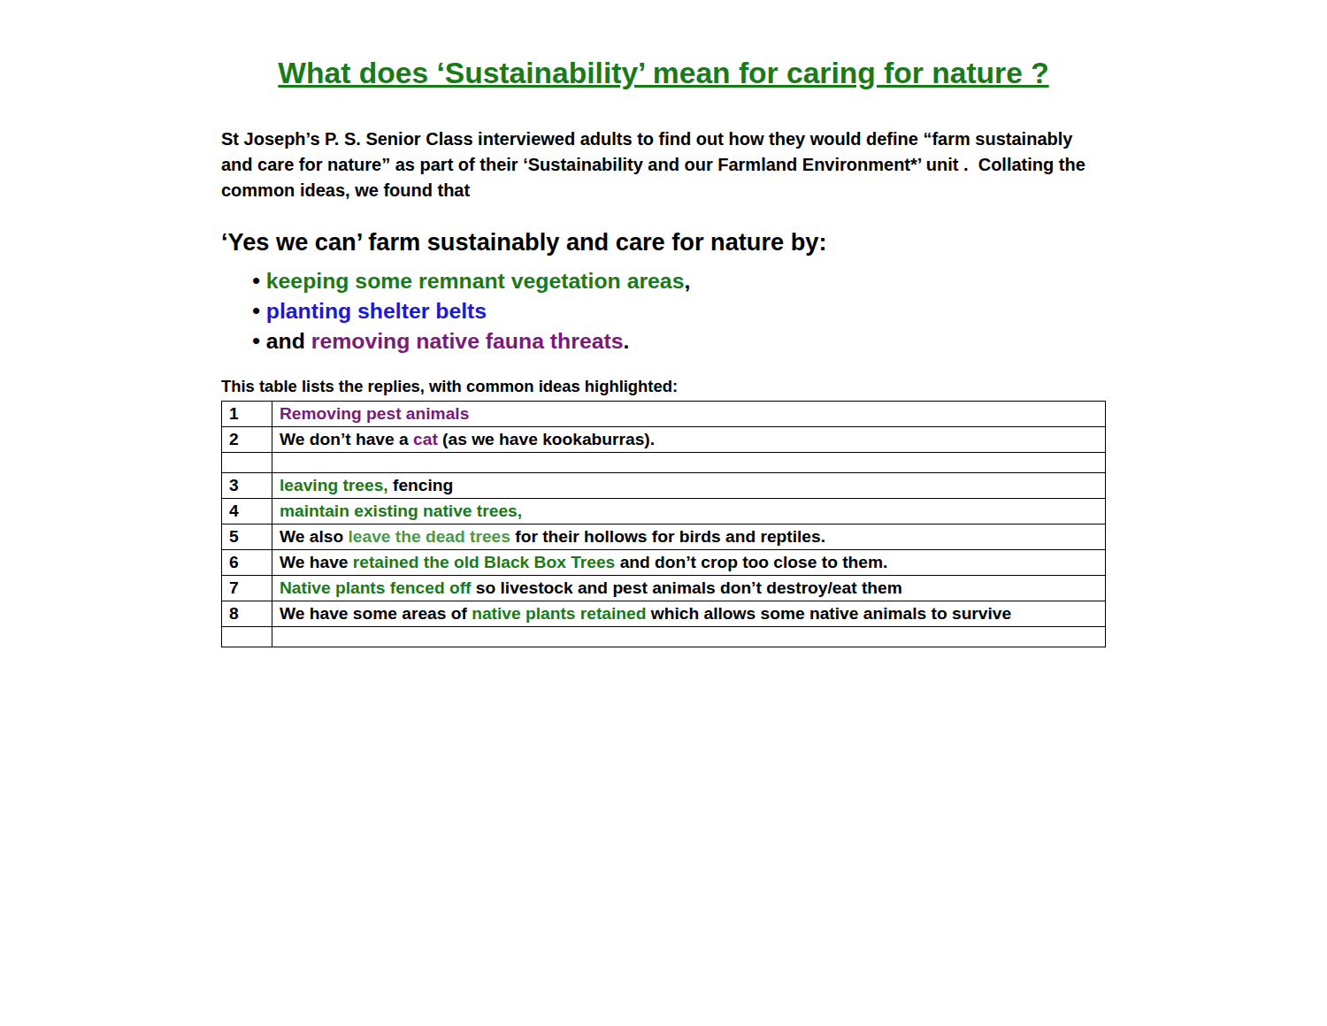What does ‘Sustainability’ mean for caring for nature ?
St Joseph’s P. S. Senior Class interviewed adults to find out how they would define “farm sustainably and care for nature” as part of their ‘Sustainability and our Farmland Environment*’ unit . Collating the common ideas, we found that
‘Yes we can’ farm sustainably and care for nature by:
keeping some remnant vegetation areas,
planting shelter belts
and removing native fauna threats.
This table lists the replies, with common ideas highlighted:
| 1 | Removing pest animals |
| 2 | We don’t have a cat (as we have kookaburras). |
| 3 | leaving trees, fencing |
| 4 | maintain existing native trees, |
| 5 | We also leave the dead trees for their hollows for birds and reptiles. |
| 6 | We have retained the old Black Box Trees and don’t crop too close to them. |
| 7 | Native plants fenced off so livestock and pest animals don’t destroy/eat them |
| 8 | We have some areas of native plants retained which allows some native animals to survive |